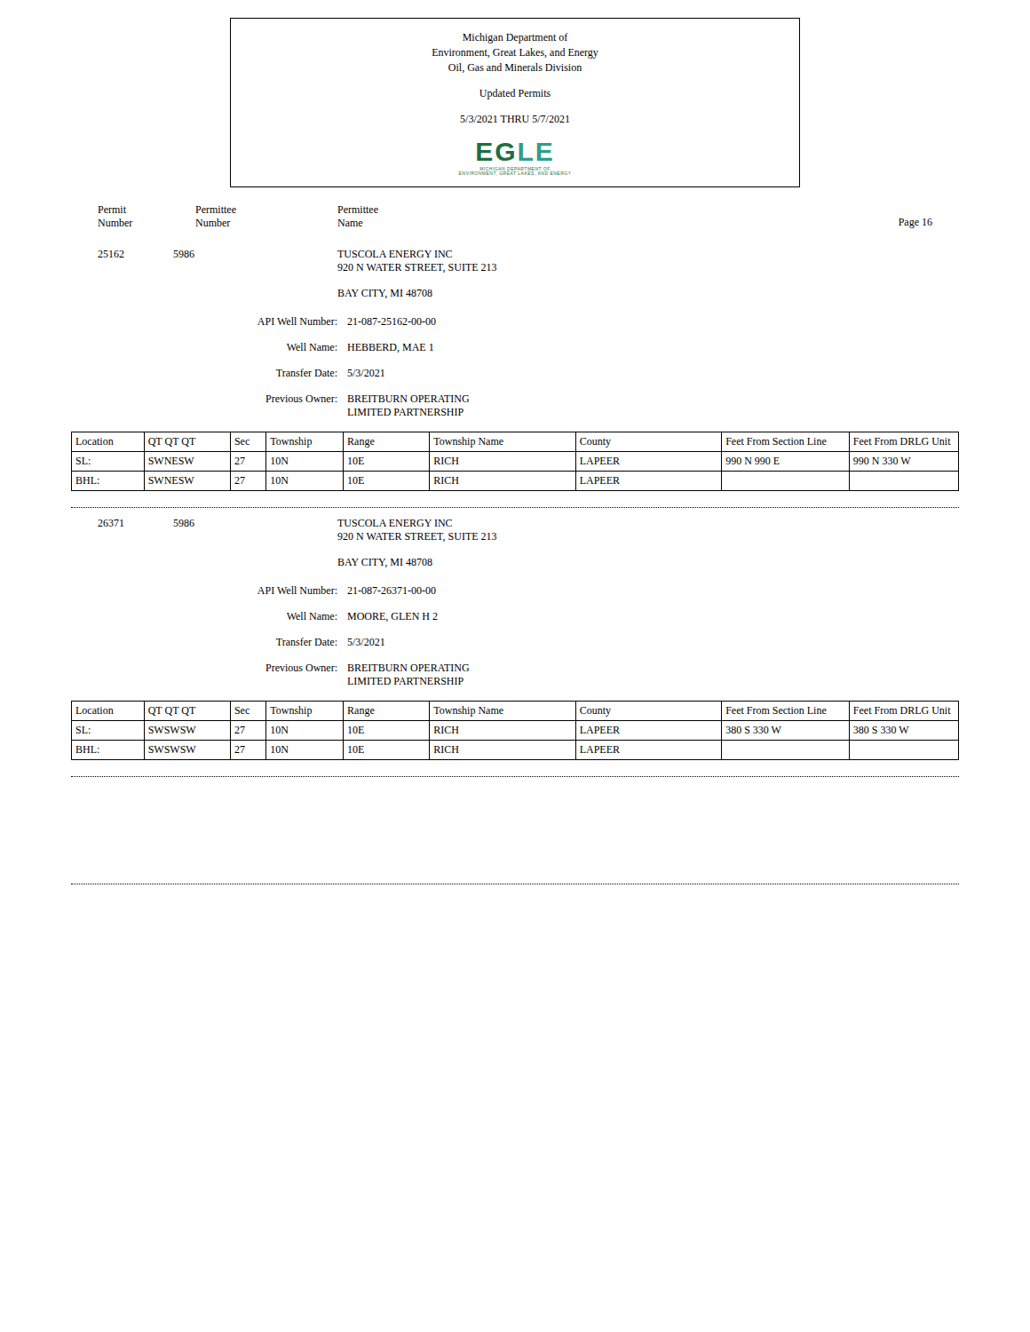Michigan Department of
Environment, Great Lakes, and Energy
Oil, Gas and Minerals Division
Updated Permits
5/3/2021 THRU 5/7/2021
EGLE
MICHIGAN DEPARTMENT OF
ENVIRONMENT, GREAT LAKES, AND ENERGY
Permit
Number
Permittee
Number
Permittee
Name
Page 16
25162
5986
TUSCOLA ENERGY INC
920 N WATER STREET, SUITE 213
BAY CITY, MI 48708
API Well Number: 21-087-25162-00-00
Well Name: HEBBERD, MAE 1
Transfer Date: 5/3/2021
Previous Owner: BREITBURN OPERATING
LIMITED PARTNERSHIP
| Location | QT QT QT | Sec | Township | Range | Township Name | County | Feet From Section Line | Feet From DRLG Unit |
| --- | --- | --- | --- | --- | --- | --- | --- | --- |
| SL: | SWNESW | 27 | 10N | 10E | RICH | LAPEER | 990 N 990 E | 990 N 330 W |
| BHL: | SWNESW | 27 | 10N | 10E | RICH | LAPEER | | |
26371
5986
TUSCOLA ENERGY INC
920 N WATER STREET, SUITE 213
BAY CITY, MI 48708
API Well Number: 21-087-26371-00-00
Well Name: MOORE, GLEN H 2
Transfer Date: 5/3/2021
Previous Owner: BREITBURN OPERATING
LIMITED PARTNERSHIP
| Location | QT QT QT | Sec | Township | Range | Township Name | County | Feet From Section Line | Feet From DRLG Unit |
| --- | --- | --- | --- | --- | --- | --- | --- | --- |
| SL: | SWSWSW | 27 | 10N | 10E | RICH | LAPEER | 380 S 330 W | 380 S 330 W |
| BHL: | SWSWSW | 27 | 10N | 10E | RICH | LAPEER | | |